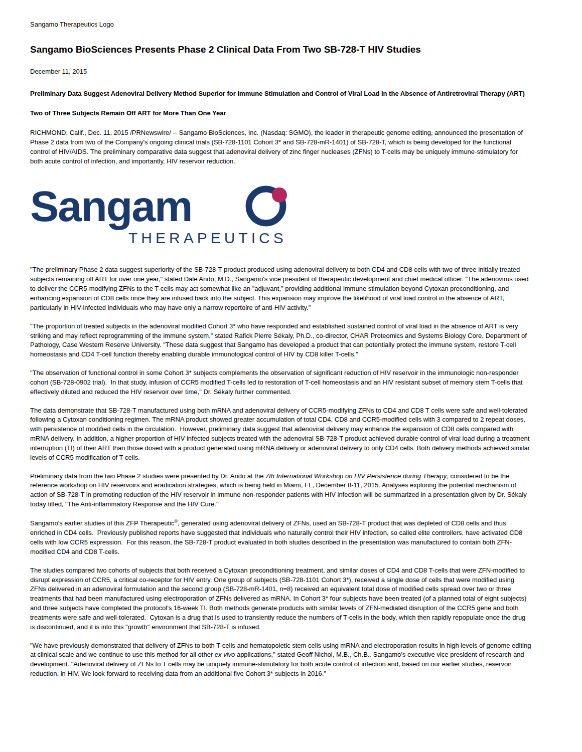Sangamo Therapeutics Logo
Sangamo BioSciences Presents Phase 2 Clinical Data From Two SB-728-T HIV Studies
December 11, 2015
Preliminary Data Suggest Adenoviral Delivery Method Superior for Immune Stimulation and Control of Viral Load in the Absence of Antiretroviral Therapy (ART)
Two of Three Subjects Remain Off ART for More Than One Year
RICHMOND, Calif., Dec. 11, 2015 /PRNewswire/ -- Sangamo BioSciences, Inc. (Nasdaq: SGMO), the leader in therapeutic genome editing, announced the presentation of Phase 2 data from two of the Company's ongoing clinical trials (SB-728-1101 Cohort 3* and SB-728-mR-1401) of SB-728-T, which is being developed for the functional control of HIV/AIDS. The preliminary comparative data suggest that adenoviral delivery of zinc finger nucleases (ZFNs) to T-cells may be uniquely immune-stimulatory for both acute control of infection, and importantly, HIV reservoir reduction.
Sangam THERAPEUTICS
"The preliminary Phase 2 data suggest superiority of the SB-728-T product produced using adenoviral delivery to both CD4 and CD8 cells with two of three initially treated subjects remaining off ART for over one year," stated Dale Ando, M.D., Sangamo's vice president of therapeutic development and chief medical officer. "The adenovirus used to deliver the CCR5-modifying ZFNs to the T-cells may act somewhat like an "adjuvant," providing additional immune stimulation beyond Cytoxan preconditioning, and enhancing expansion of CD8 cells once they are infused back into the subject. This expansion may improve the likelihood of viral load control in the absence of ART, particularly in HIV-infected individuals who may have only a narrow repertoire of anti-HIV activity."
"The proportion of treated subjects in the adenoviral modified Cohort 3* who have responded and established sustained control of viral load in the absence of ART is very striking and may reflect reprogramming of the immune system," stated Rafick Pierre Sékaly, Ph.D., co-director, CHAR Proteomics and Systems Biology Core, Department of Pathology, Case Western Reserve University. "These data suggest that Sangamo has developed a product that can potentially protect the immune system, restore T-cell homeostasis and CD4 T-cell function thereby enabling durable immunological control of HIV by CD8 killer T-cells."
"The observation of functional control in some Cohort 3* subjects complements the observation of significant reduction of HIV reservoir in the immunologic non-responder cohort (SB-728-0902 trial). In that study, infusion of CCR5 modified T-cells led to restoration of T-cell homeostasis and an HIV resistant subset of memory stem T-cells that effectively diluted and reduced the HIV reservoir over time," Dr. Sékaly further commented.
The data demonstrate that SB-728-T manufactured using both mRNA and adenoviral delivery of CCR5-modifying ZFNs to CD4 and CD8 T cells were safe and well-tolerated following a Cytoxan conditioning regimen. The mRNA product showed greater accumulation of total CD4, CD8 and CCR5-modified cells with 3 compared to 2 repeat doses, with persistence of modified cells in the circulation. However, preliminary data suggest that adenoviral delivery may enhance the expansion of CD8 cells compared with mRNA delivery. In addition, a higher proportion of HIV infected subjects treated with the adenoviral SB-728-T product achieved durable control of viral load during a treatment interruption (TI) of their ART than those dosed with a product generated using mRNA delivery or adenoviral delivery to only CD4 cells. Both delivery methods achieved similar levels of CCR5 modification of T-cells.
Preliminary data from the two Phase 2 studies were presented by Dr. Ando at the 7th International Workshop on HIV Persistence during Therapy, considered to be the reference workshop on HIV reservoirs and eradication strategies, which is being held in Miami, FL, December 8-11, 2015. Analyses exploring the potential mechanism of action of SB-728-T in promoting reduction of the HIV reservoir in immune non-responder patients with HIV infection will be summarized in a presentation given by Dr. Sékaly today titled, "The Anti-inflammatory Response and the HIV Cure."
Sangamo's earlier studies of this ZFP Therapeutic®, generated using adenoviral delivery of ZFNs, used an SB-728-T product that was depleted of CD8 cells and thus enriched in CD4 cells. Previously published reports have suggested that individuals who naturally control their HIV infection, so called elite controllers, have activated CD8 cells with low CCR5 expression. For this reason, the SB-728-T product evaluated in both studies described in the presentation was manufactured to contain both ZFN-modified CD4 and CD8 T-cells.
The studies compared two cohorts of subjects that both received a Cytoxan preconditioning treatment, and similar doses of CD4 and CD8 T-cells that were ZFN-modified to disrupt expression of CCR5, a critical co-receptor for HIV entry. One group of subjects (SB-728-1101 Cohort 3*), received a single dose of cells that were modified using ZFNs delivered in an adenoviral formulation and the second group (SB-728-mR-1401, n=8) received an equivalent total dose of modified cells spread over two or three treatments that had been manufactured using electroporation of ZFNs delivered as mRNA. In Cohort 3* four subjects have been treated (of a planned total of eight subjects) and three subjects have completed the protocol's 16-week TI. Both methods generate products with similar levels of ZFN-mediated disruption of the CCR5 gene and both treatments were safe and well-tolerated. Cytoxan is a drug that is used to transiently reduce the numbers of T-cells in the body, which then rapidly repopulate once the drug is discontinued, and it is into this "growth" environment that SB-728-T is infused.
"We have previously demonstrated that delivery of ZFNs to both T-cells and hematopoietic stem cells using mRNA and electroporation results in high levels of genome editing at clinical scale and we continue to use this method for all other ex vivo applications," stated Geoff Nichol, M.B., Ch.B., Sangamo's executive vice president of research and development. "Adenoviral delivery of ZFNs to T cells may be uniquely immune-stimulatory for both acute control of infection and, based on our earlier studies, reservoir reduction, in HIV. We look forward to receiving data from an additional five Cohort 3* subjects in 2016."